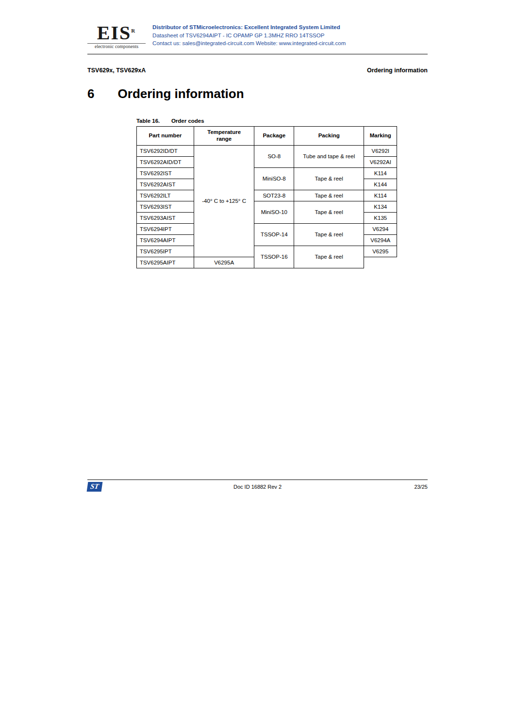EISR
electronic components
Distributor of STMicroelectronics: Excellent Integrated System Limited
Datasheet of TSV6294AIPT - IC OPAMP GP 1.3MHZ RRO 14TSSOP
Contact us: sales@integrated-circuit.com Website: www.integrated-circuit.com
TSV629x, TSV629xA Ordering information
6 Ordering information
Table 16. Order codes
| Part number | Temperature range | Package | Packing | Marking |
| --- | --- | --- | --- | --- |
| TSV6292ID/DT | -40° C to +125° C | SO-8 | Tube and tape & reel | V6292I |
| TSV6292AID/DT | V6292AI |
| TSV6292IST | MiniSO-8 | Tape & reel | K114 |
| TSV6292AIST | K144 |
| TSV6292ILT | SOT23-8 | Tape & reel | K114 |
| TSV6293IST | MiniSO-10 | Tape & reel | K134 |
| TSV6293AIST | K135 |
| TSV6294IPT | TSSOP-14 | Tape & reel | V6294 |
| TSV6294AIPT | V6294A |
| TSV6295IPT | TSSOP-16 | Tape & reel | V6295 |
| TSV6295AIPT | V6295A |
ST
Doc ID 16882 Rev 2
23/25